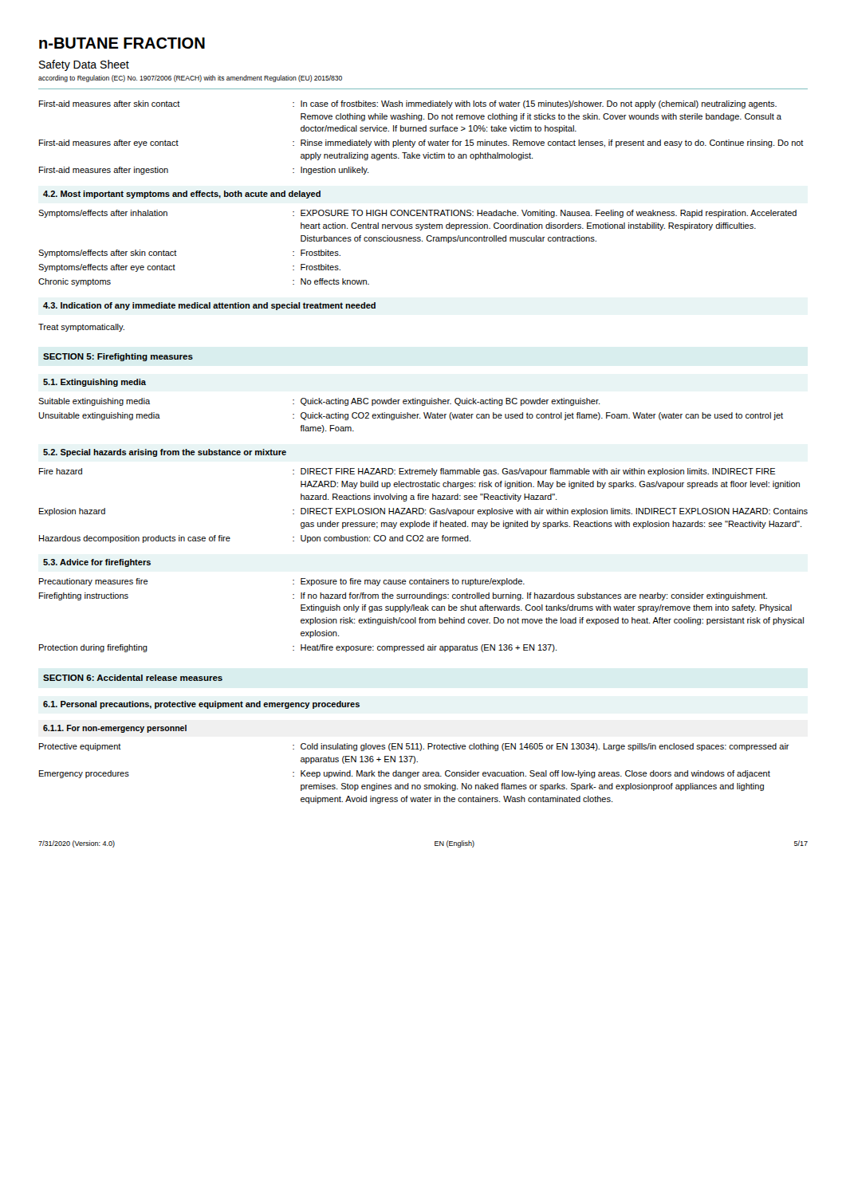n-BUTANE FRACTION
Safety Data Sheet
according to Regulation (EC) No. 1907/2006 (REACH) with its amendment Regulation (EU) 2015/830
| First-aid measures after skin contact | : | In case of frostbites: Wash immediately with lots of water (15 minutes)/shower. Do not apply (chemical) neutralizing agents. Remove clothing while washing. Do not remove clothing if it sticks to the skin. Cover wounds with sterile bandage. Consult a doctor/medical service. If burned surface > 10%: take victim to hospital. |
| First-aid measures after eye contact | : | Rinse immediately with plenty of water for 15 minutes. Remove contact lenses, if present and easy to do. Continue rinsing. Do not apply neutralizing agents. Take victim to an ophthalmologist. |
| First-aid measures after ingestion | : | Ingestion unlikely. |
4.2. Most important symptoms and effects, both acute and delayed
| Symptoms/effects after inhalation | : | EXPOSURE TO HIGH CONCENTRATIONS: Headache. Vomiting. Nausea. Feeling of weakness. Rapid respiration. Accelerated heart action. Central nervous system depression. Coordination disorders. Emotional instability. Respiratory difficulties. Disturbances of consciousness. Cramps/uncontrolled muscular contractions. |
| Symptoms/effects after skin contact | : | Frostbites. |
| Symptoms/effects after eye contact | : | Frostbites. |
| Chronic symptoms | : | No effects known. |
4.3. Indication of any immediate medical attention and special treatment needed
Treat symptomatically.
SECTION 5: Firefighting measures
5.1. Extinguishing media
| Suitable extinguishing media | : | Quick-acting ABC powder extinguisher. Quick-acting BC powder extinguisher. |
| Unsuitable extinguishing media | : | Quick-acting CO2 extinguisher. Water (water can be used to control jet flame). Foam. Water (water can be used to control jet flame). Foam. |
5.2. Special hazards arising from the substance or mixture
| Fire hazard | : | DIRECT FIRE HAZARD: Extremely flammable gas. Gas/vapour flammable with air within explosion limits. INDIRECT FIRE HAZARD: May build up electrostatic charges: risk of ignition. May be ignited by sparks. Gas/vapour spreads at floor level: ignition hazard. Reactions involving a fire hazard: see "Reactivity Hazard". |
| Explosion hazard | : | DIRECT EXPLOSION HAZARD: Gas/vapour explosive with air within explosion limits. INDIRECT EXPLOSION HAZARD: Contains gas under pressure; may explode if heated. may be ignited by sparks. Reactions with explosion hazards: see "Reactivity Hazard". |
| Hazardous decomposition products in case of fire | : | Upon combustion: CO and CO2 are formed. |
5.3. Advice for firefighters
| Precautionary measures fire | : | Exposure to fire may cause containers to rupture/explode. |
| Firefighting instructions | : | If no hazard for/from the surroundings: controlled burning. If hazardous substances are nearby: consider extinguishment. Extinguish only if gas supply/leak can be shut afterwards. Cool tanks/drums with water spray/remove them into safety. Physical explosion risk: extinguish/cool from behind cover. Do not move the load if exposed to heat. After cooling: persistant risk of physical explosion. |
| Protection during firefighting | : | Heat/fire exposure: compressed air apparatus (EN 136 + EN 137). |
SECTION 6: Accidental release measures
6.1. Personal precautions, protective equipment and emergency procedures
6.1.1. For non-emergency personnel
| Protective equipment | : | Cold insulating gloves (EN 511). Protective clothing (EN 14605 or EN 13034). Large spills/in enclosed spaces: compressed air apparatus (EN 136 + EN 137). |
| Emergency procedures | : | Keep upwind. Mark the danger area. Consider evacuation. Seal off low-lying areas. Close doors and windows of adjacent premises. Stop engines and no smoking. No naked flames or sparks. Spark- and explosionproof appliances and lighting equipment. Avoid ingress of water in the containers. Wash contaminated clothes. |
7/31/2020 (Version: 4.0)
EN (English)
5/17